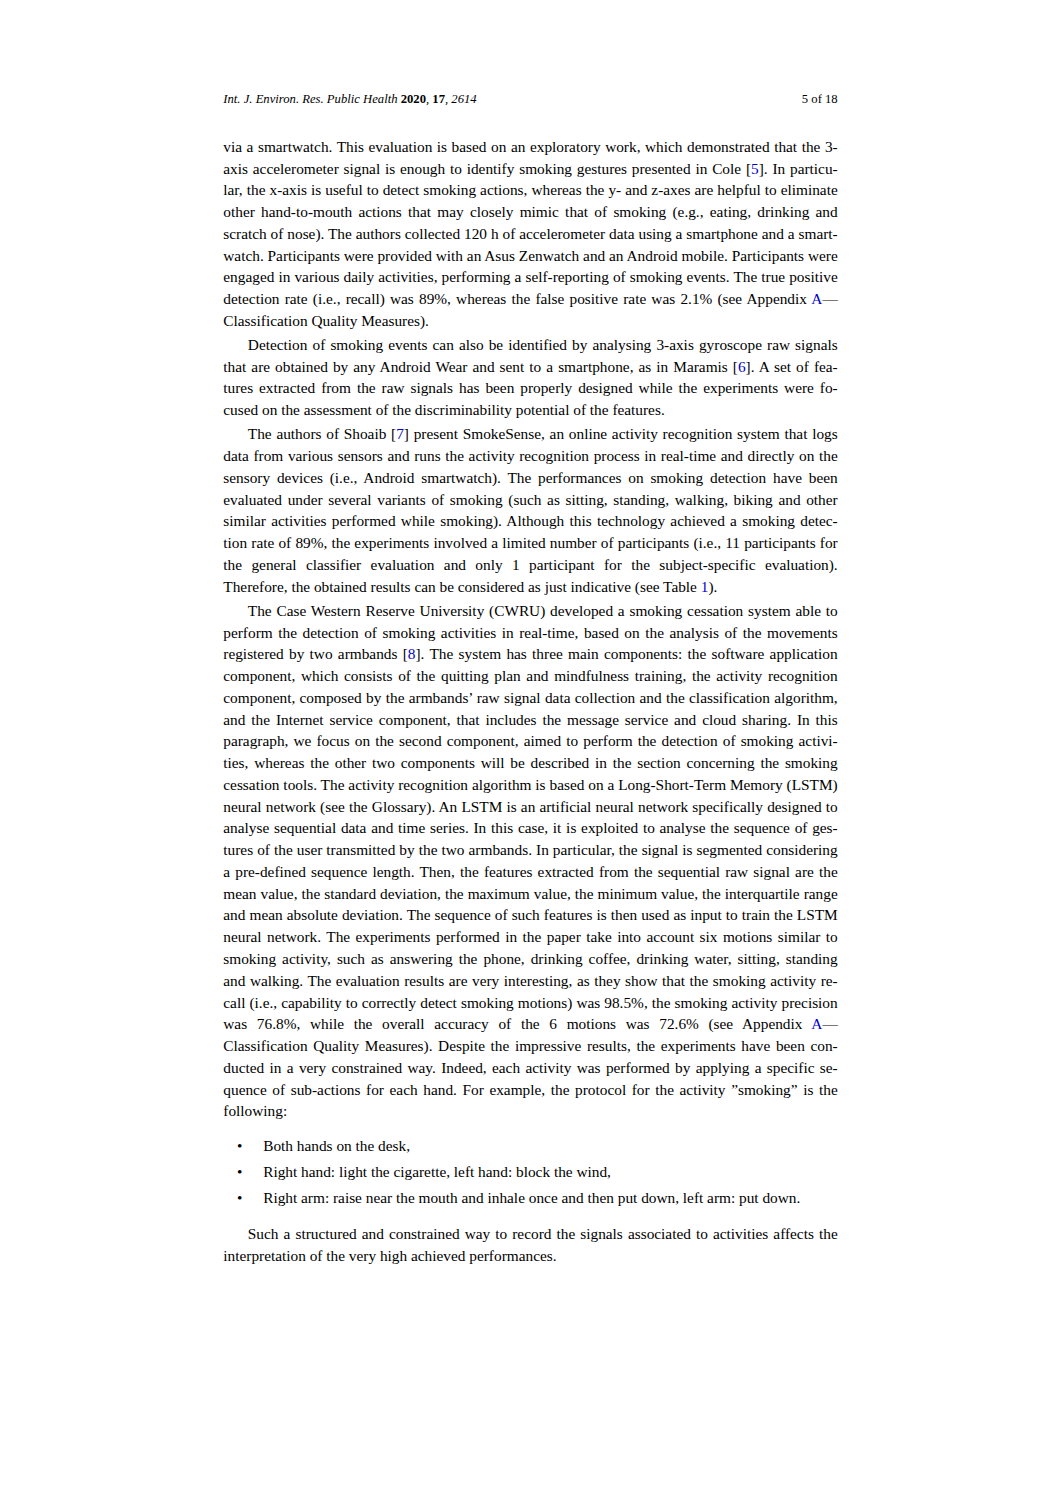Int. J. Environ. Res. Public Health 2020, 17, 2614 5 of 18
via a smartwatch. This evaluation is based on an exploratory work, which demonstrated that the 3-axis accelerometer signal is enough to identify smoking gestures presented in Cole [5]. In particular, the x-axis is useful to detect smoking actions, whereas the y- and z-axes are helpful to eliminate other hand-to-mouth actions that may closely mimic that of smoking (e.g., eating, drinking and scratch of nose). The authors collected 120 h of accelerometer data using a smartphone and a smartwatch. Participants were provided with an Asus Zenwatch and an Android mobile. Participants were engaged in various daily activities, performing a self-reporting of smoking events. The true positive detection rate (i.e., recall) was 89%, whereas the false positive rate was 2.1% (see Appendix A—Classification Quality Measures).
Detection of smoking events can also be identified by analysing 3-axis gyroscope raw signals that are obtained by any Android Wear and sent to a smartphone, as in Maramis [6]. A set of features extracted from the raw signals has been properly designed while the experiments were focused on the assessment of the discriminability potential of the features.
The authors of Shoaib [7] present SmokeSense, an online activity recognition system that logs data from various sensors and runs the activity recognition process in real-time and directly on the sensory devices (i.e., Android smartwatch). The performances on smoking detection have been evaluated under several variants of smoking (such as sitting, standing, walking, biking and other similar activities performed while smoking). Although this technology achieved a smoking detection rate of 89%, the experiments involved a limited number of participants (i.e., 11 participants for the general classifier evaluation and only 1 participant for the subject-specific evaluation). Therefore, the obtained results can be considered as just indicative (see Table 1).
The Case Western Reserve University (CWRU) developed a smoking cessation system able to perform the detection of smoking activities in real-time, based on the analysis of the movements registered by two armbands [8]. The system has three main components: the software application component, which consists of the quitting plan and mindfulness training, the activity recognition component, composed by the armbands’ raw signal data collection and the classification algorithm, and the Internet service component, that includes the message service and cloud sharing. In this paragraph, we focus on the second component, aimed to perform the detection of smoking activities, whereas the other two components will be described in the section concerning the smoking cessation tools. The activity recognition algorithm is based on a Long-Short-Term Memory (LSTM) neural network (see the Glossary). An LSTM is an artificial neural network specifically designed to analyse sequential data and time series. In this case, it is exploited to analyse the sequence of gestures of the user transmitted by the two armbands. In particular, the signal is segmented considering a pre-defined sequence length. Then, the features extracted from the sequential raw signal are the mean value, the standard deviation, the maximum value, the minimum value, the interquartile range and mean absolute deviation. The sequence of such features is then used as input to train the LSTM neural network. The experiments performed in the paper take into account six motions similar to smoking activity, such as answering the phone, drinking coffee, drinking water, sitting, standing and walking. The evaluation results are very interesting, as they show that the smoking activity recall (i.e., capability to correctly detect smoking motions) was 98.5%, the smoking activity precision was 76.8%, while the overall accuracy of the 6 motions was 72.6% (see Appendix A—Classification Quality Measures). Despite the impressive results, the experiments have been conducted in a very constrained way. Indeed, each activity was performed by applying a specific sequence of sub-actions for each hand. For example, the protocol for the activity ”smoking” is the following:
Both hands on the desk,
Right hand: light the cigarette, left hand: block the wind,
Right arm: raise near the mouth and inhale once and then put down, left arm: put down.
Such a structured and constrained way to record the signals associated to activities affects the interpretation of the very high achieved performances.